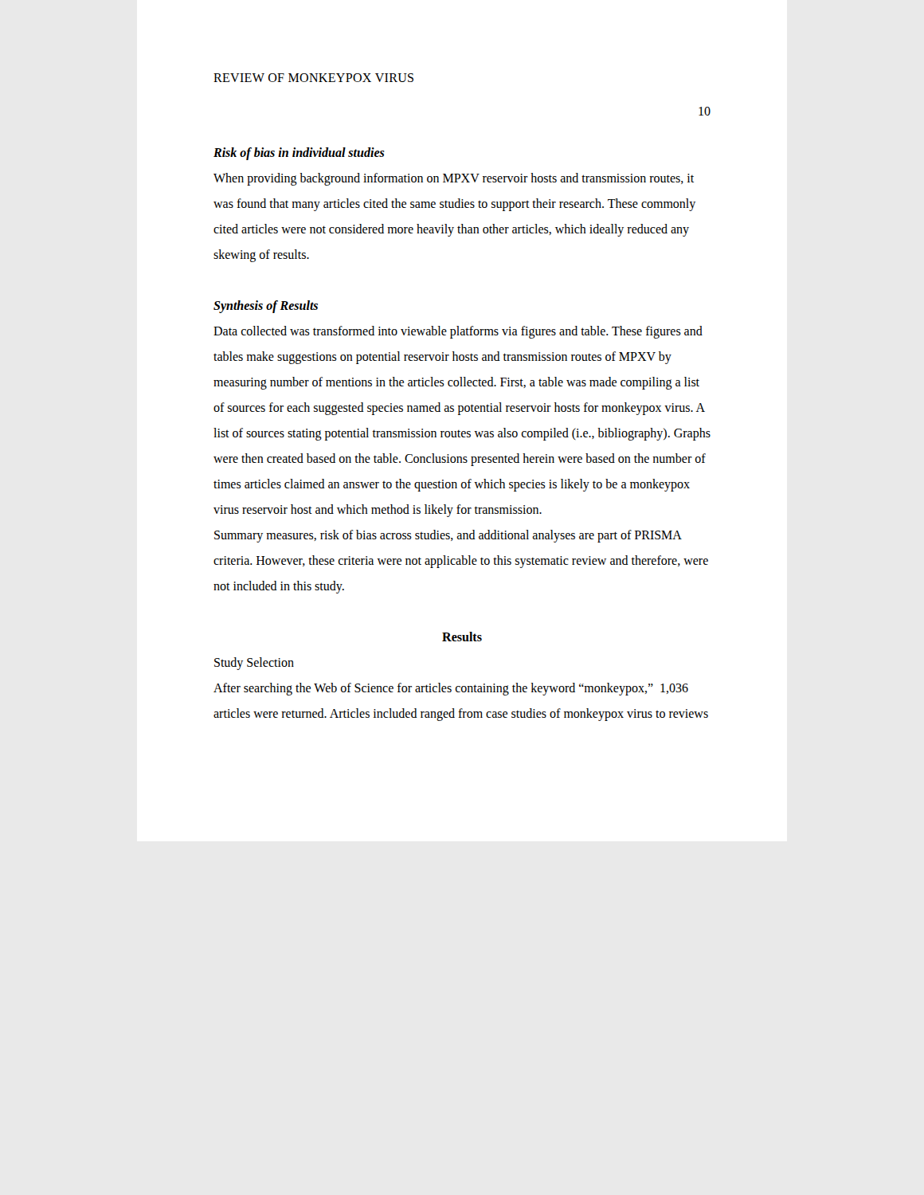REVIEW OF MONKEYPOX VIRUS
10
Risk of bias in individual studies
When providing background information on MPXV reservoir hosts and transmission routes, it was found that many articles cited the same studies to support their research. These commonly cited articles were not considered more heavily than other articles, which ideally reduced any skewing of results.
Synthesis of Results
Data collected was transformed into viewable platforms via figures and table. These figures and tables make suggestions on potential reservoir hosts and transmission routes of MPXV by measuring number of mentions in the articles collected. First, a table was made compiling a list of sources for each suggested species named as potential reservoir hosts for monkeypox virus. A list of sources stating potential transmission routes was also compiled (i.e., bibliography). Graphs were then created based on the table. Conclusions presented herein were based on the number of times articles claimed an answer to the question of which species is likely to be a monkeypox virus reservoir host and which method is likely for transmission.
Summary measures, risk of bias across studies, and additional analyses are part of PRISMA criteria. However, these criteria were not applicable to this systematic review and therefore, were not included in this study.
Results
Study Selection
After searching the Web of Science for articles containing the keyword “monkeypox,” 1,036 articles were returned. Articles included ranged from case studies of monkeypox virus to reviews